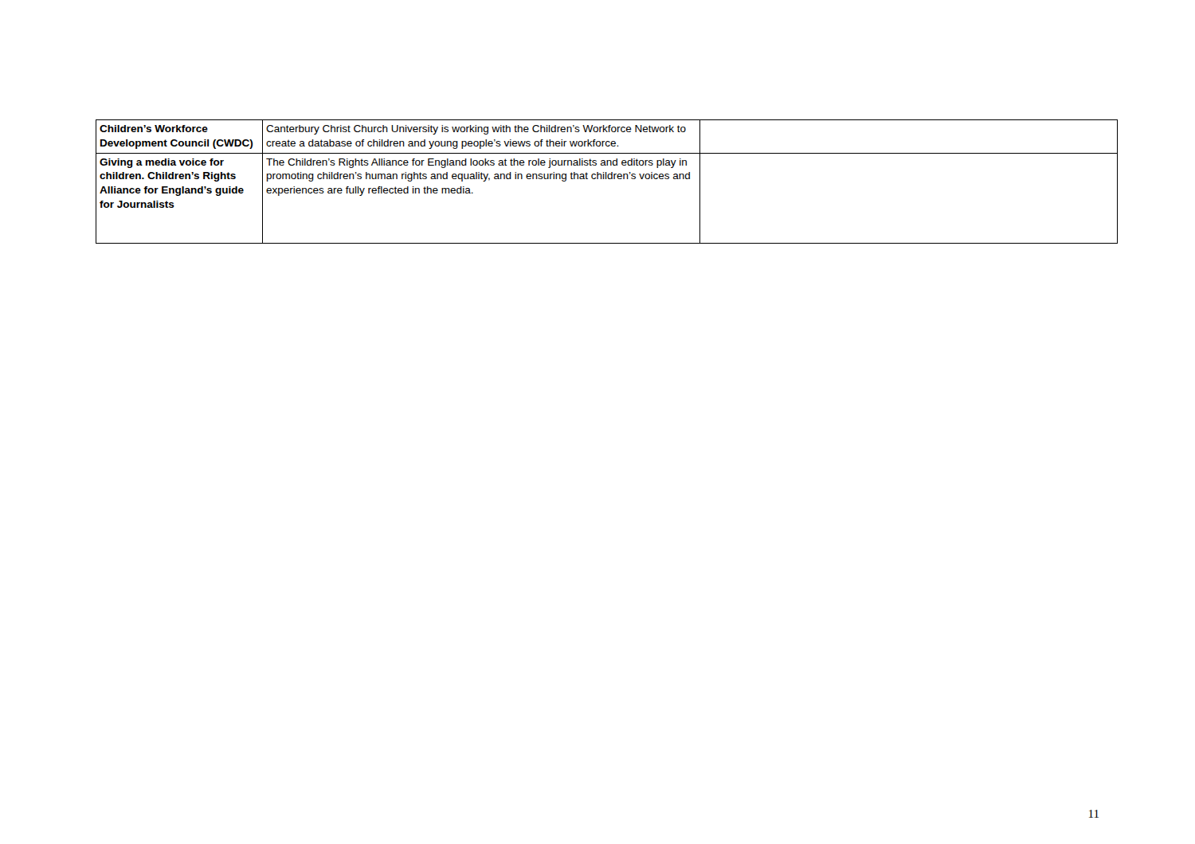| Children’s Workforce Development Council (CWDC) | Canterbury Christ Church University is working with the Children’s Workforce Network to create a database of children and young people’s views of their workforce. | |
| Giving a media voice for children. Children’s Rights Alliance for England’s guide for Journalists | The Children’s Rights Alliance for England looks at the role journalists and editors play in promoting children’s human rights and equality, and in ensuring that children’s voices and experiences are fully reflected in the media. | |
11